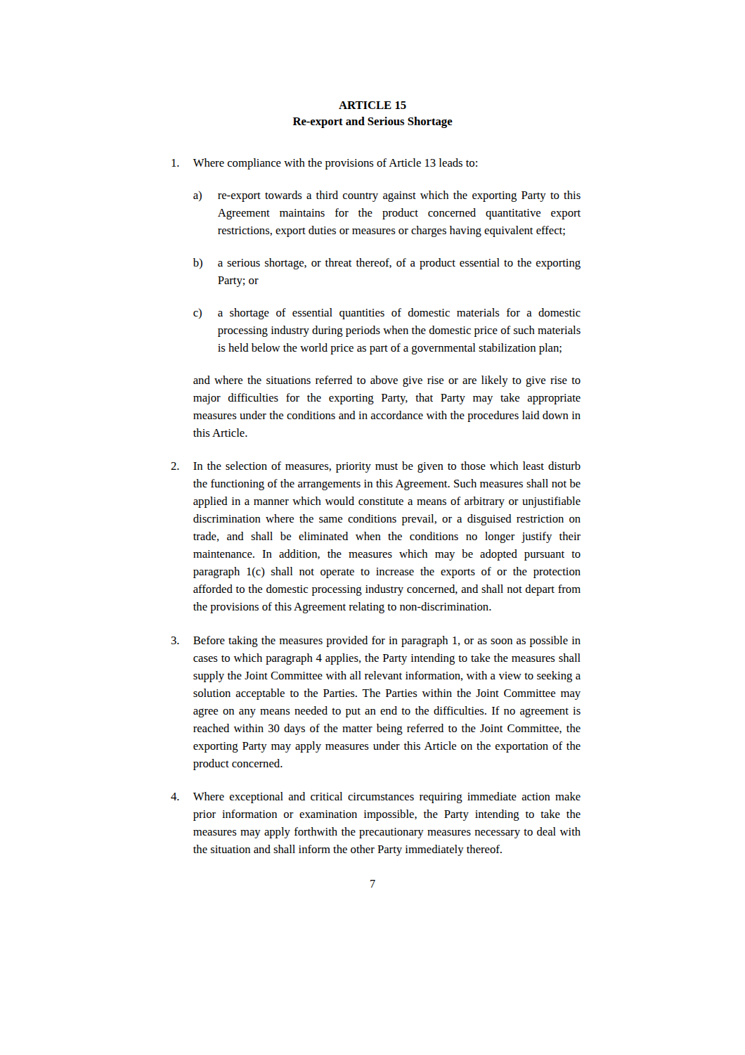ARTICLE 15Re-export and Serious Shortage
Where compliance with the provisions of Article 13 leads to:
re-export towards a third country against which the exporting Party to this Agreement maintains for the product concerned quantitative export restrictions, export duties or measures or charges having equivalent effect;
a serious shortage, or threat thereof, of a product essential to the exporting Party; or
a shortage of essential quantities of domestic materials for a domestic processing industry during periods when the domestic price of such materials is held below the world price as part of a governmental stabilization plan;
and where the situations referred to above give rise or are likely to give rise to major difficulties for the exporting Party, that Party may take appropriate measures under the conditions and in accordance with the procedures laid down in this Article.
In the selection of measures, priority must be given to those which least disturb the functioning of the arrangements in this Agreement. Such measures shall not be applied in a manner which would constitute a means of arbitrary or unjustifiable discrimination where the same conditions prevail, or a disguised restriction on trade, and shall be eliminated when the conditions no longer justify their maintenance. In addition, the measures which may be adopted pursuant to paragraph 1(c) shall not operate to increase the exports of or the protection afforded to the domestic processing industry concerned, and shall not depart from the provisions of this Agreement relating to non-discrimination.
Before taking the measures provided for in paragraph 1, or as soon as possible in cases to which paragraph 4 applies, the Party intending to take the measures shall supply the Joint Committee with all relevant information, with a view to seeking a solution acceptable to the Parties. The Parties within the Joint Committee may agree on any means needed to put an end to the difficulties. If no agreement is reached within 30 days of the matter being referred to the Joint Committee, the exporting Party may apply measures under this Article on the exportation of the product concerned.
Where exceptional and critical circumstances requiring immediate action make prior information or examination impossible, the Party intending to take the measures may apply forthwith the precautionary measures necessary to deal with the situation and shall inform the other Party immediately thereof.
7